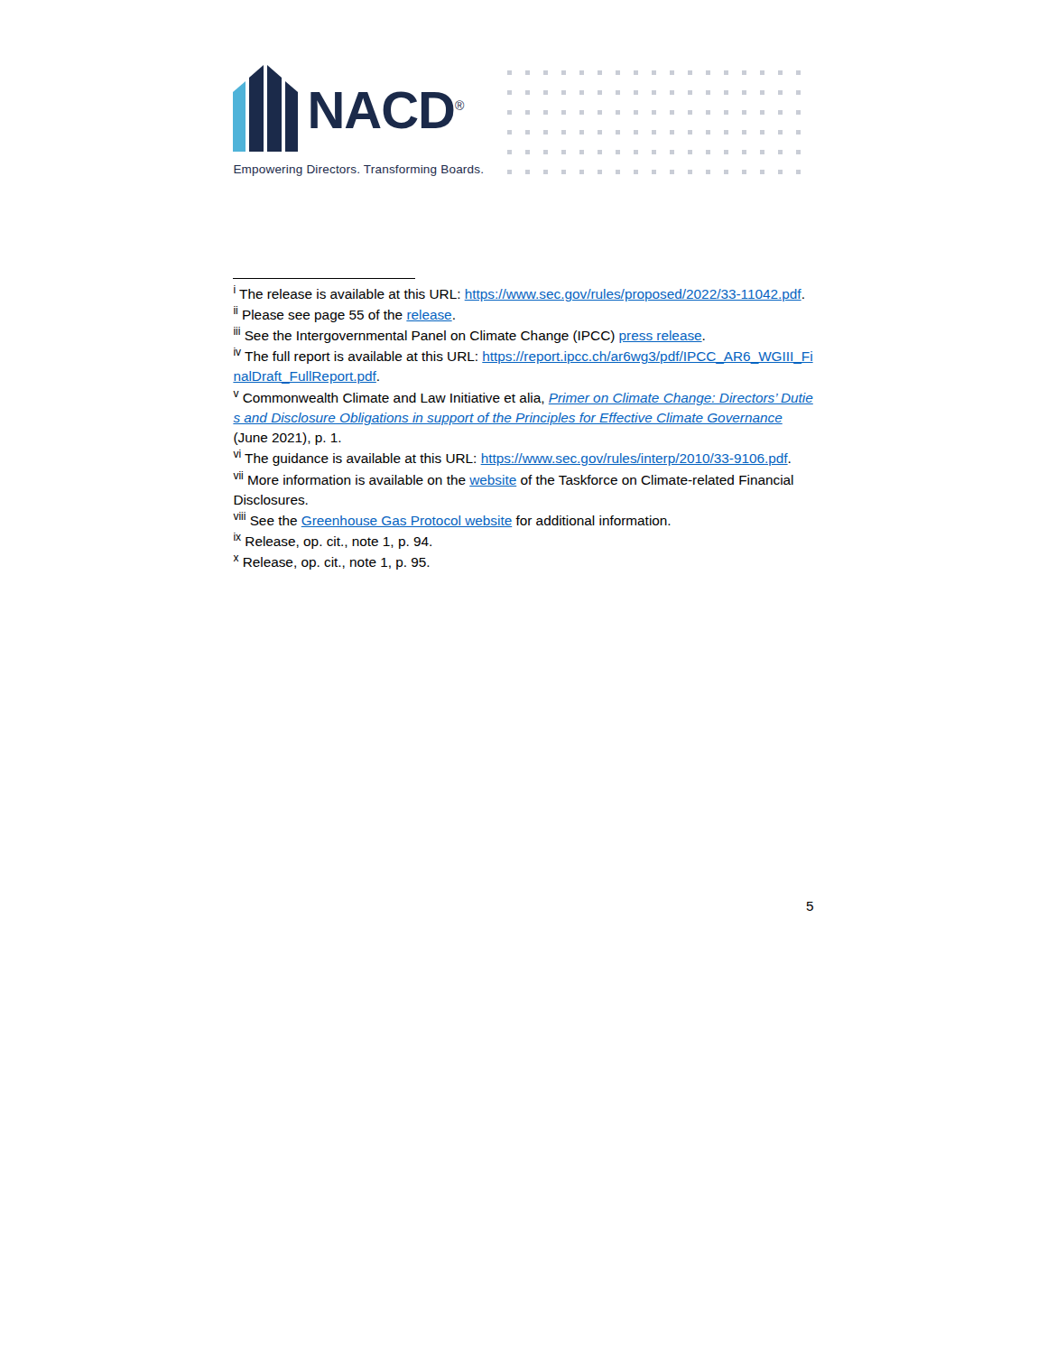NACD®
Empowering Directors. Transforming Boards.
i The release is available at this URL: https://www.sec.gov/rules/proposed/2022/33-11042.pdf.
ii Please see page 55 of the release.
iii See the Intergovernmental Panel on Climate Change (IPCC) press release.
iv The full report is available at this URL: https://report.ipcc.ch/ar6wg3/pdf/IPCC_AR6_WGIII_FinalDraft_FullReport.pdf.
v Commonwealth Climate and Law Initiative et alia, Primer on Climate Change: Directors’ Duties and Disclosure Obligations in support of the Principles for Effective Climate Governance (June 2021), p. 1.
vi The guidance is available at this URL: https://www.sec.gov/rules/interp/2010/33-9106.pdf.
vii More information is available on the website of the Taskforce on Climate-related Financial Disclosures.
viii See the Greenhouse Gas Protocol website for additional information.
ix Release, op. cit., note 1, p. 94.
x Release, op. cit., note 1, p. 95.
5